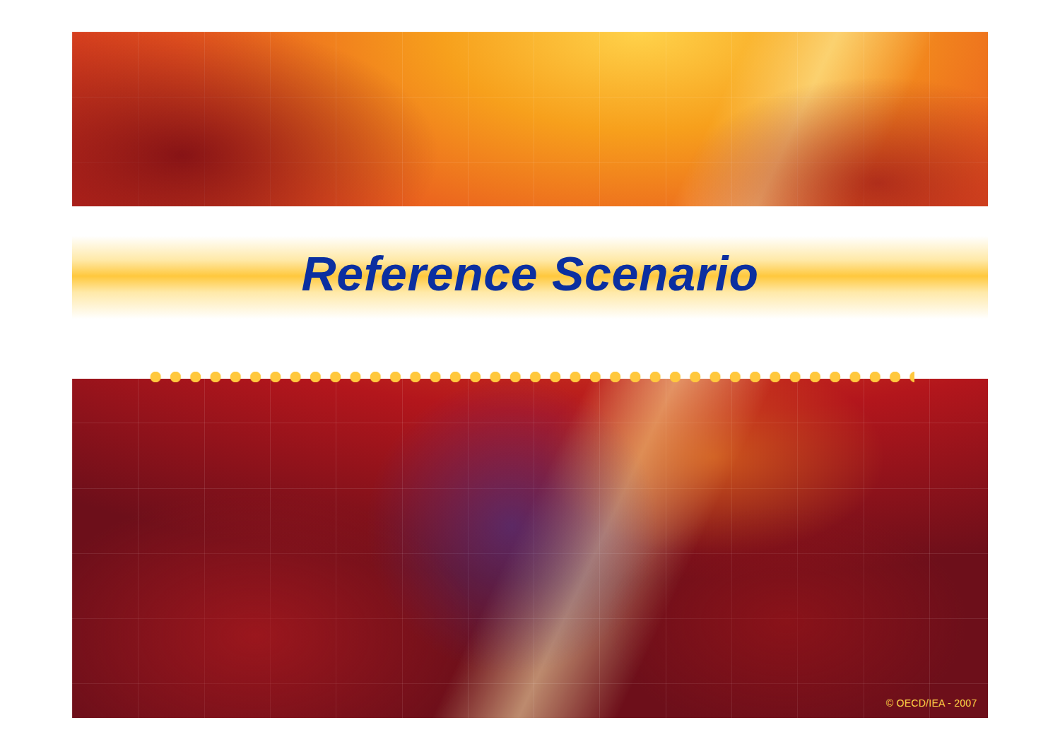Reference Scenario
© OECD/IEA - 2007